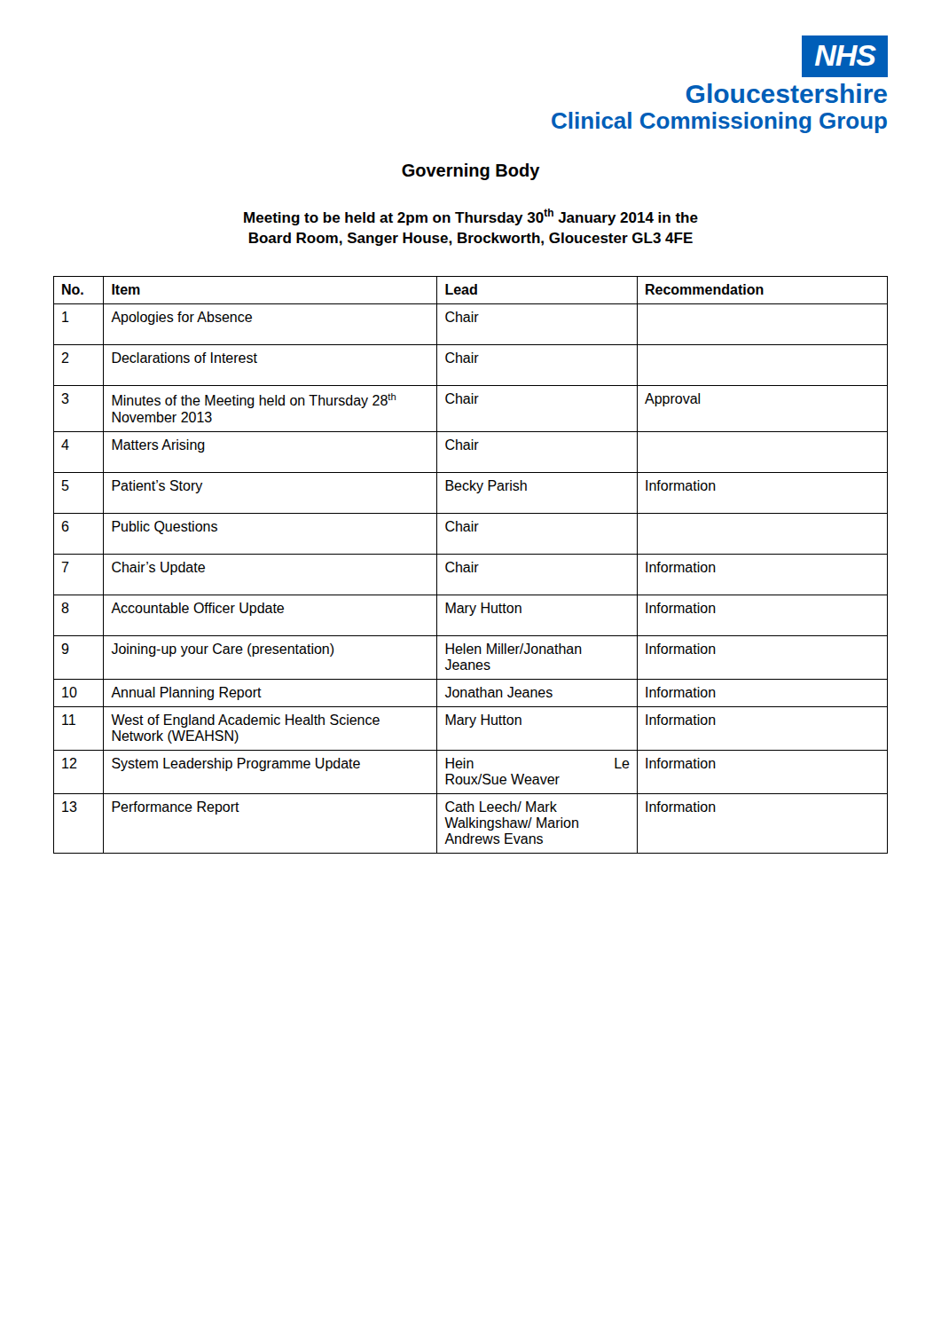NHS
Gloucestershire
Clinical Commissioning Group
Governing Body
Meeting to be held at 2pm on Thursday 30th January 2014 in the
Board Room, Sanger House, Brockworth, Gloucester GL3 4FE
| No. | Item | Lead | Recommendation |
| --- | --- | --- | --- |
| 1 | Apologies for Absence | Chair | |
| 2 | Declarations of Interest | Chair | |
| 3 | Minutes of the Meeting held on Thursday 28 th November 2013 | Chair | Approval |
| 4 | Matters Arising | Chair | |
| 5 | Patient’s Story | Becky Parish | Information |
| 6 | Public Questions | Chair | |
| 7 | Chair’s Update | Chair | Information |
| 8 | Accountable Officer Update | Mary Hutton | Information |
| 9 | Joining-up your Care (presentation) | Helen Miller/Jonathan Jeanes | Information |
| 10 | Annual Planning Report | Jonathan Jeanes | Information |
| 11 | West of England Academic Health Science Network (WEAHSN) | Mary Hutton | Information |
| 12 | System Leadership Programme Update | Hein Le Roux/Sue Weaver | Information |
| 13 | Performance Report | Cath Leech/ Mark Walkingshaw/ Marion Andrews Evans | Information |